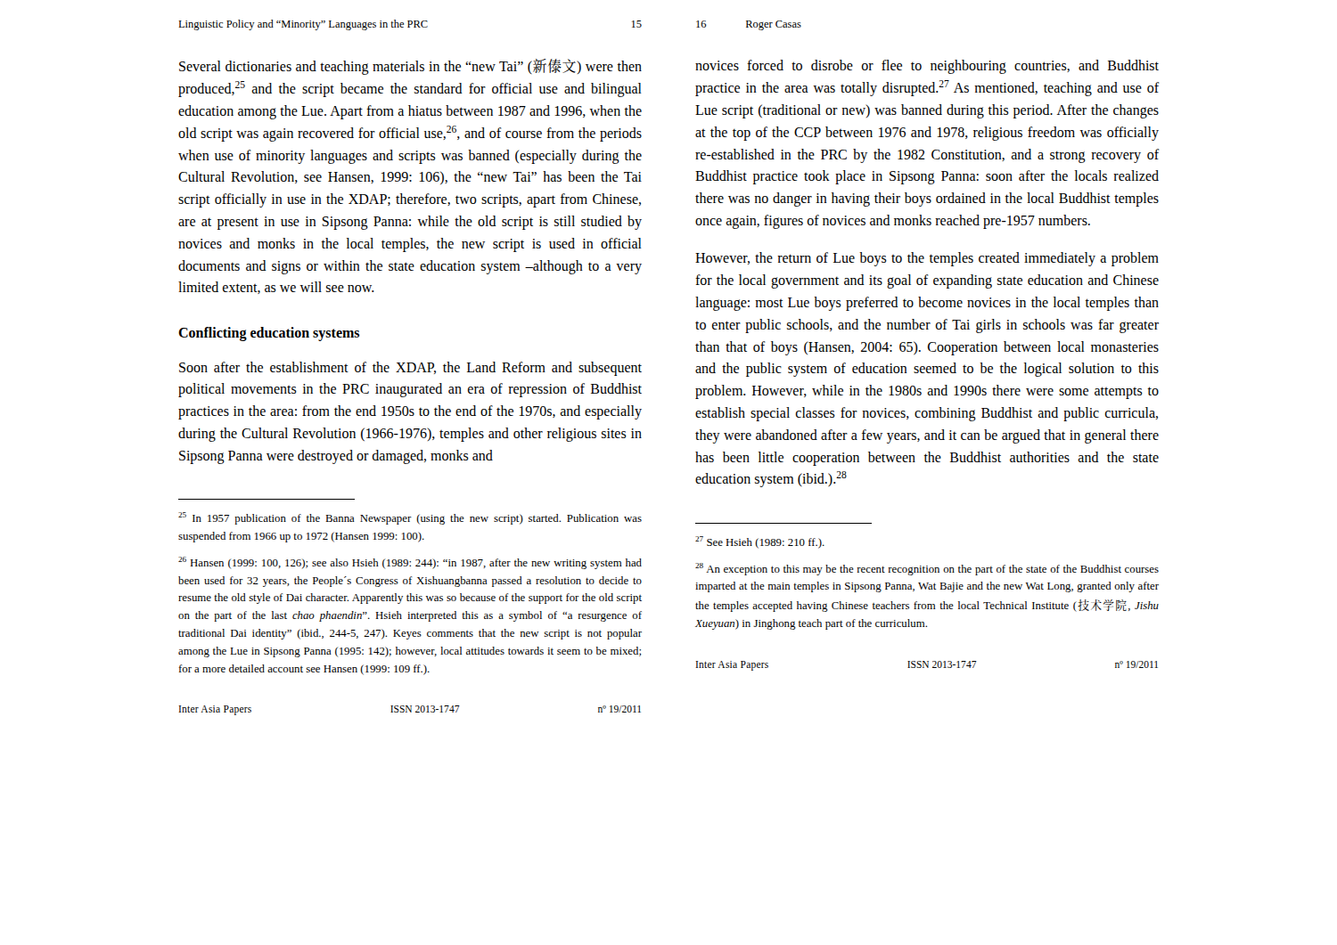Linguistic Policy and “Minority” Languages in the PRC 15
Several dictionaries and teaching materials in the “new Tai” (新傣文) were then produced,25 and the script became the standard for official use and bilingual education among the Lue. Apart from a hiatus between 1987 and 1996, when the old script was again recovered for official use,26, and of course from the periods when use of minority languages and scripts was banned (especially during the Cultural Revolution, see Hansen, 1999: 106), the “new Tai” has been the Tai script officially in use in the XDAP; therefore, two scripts, apart from Chinese, are at present in use in Sipsong Panna: while the old script is still studied by novices and monks in the local temples, the new script is used in official documents and signs or within the state education system –although to a very limited extent, as we will see now.
Conflicting education systems
Soon after the establishment of the XDAP, the Land Reform and subsequent political movements in the PRC inaugurated an era of repression of Buddhist practices in the area: from the end 1950s to the end of the 1970s, and especially during the Cultural Revolution (1966-1976), temples and other religious sites in Sipsong Panna were destroyed or damaged, monks and
25 In 1957 publication of the Banna Newspaper (using the new script) started. Publication was suspended from 1966 up to 1972 (Hansen 1999: 100).
26 Hansen (1999: 100, 126); see also Hsieh (1989: 244): “in 1987, after the new writing system had been used for 32 years, the People´s Congress of Xishuangbanna passed a resolution to decide to resume the old style of Dai character. Apparently this was so because of the support for the old script on the part of the last chao phaendin”. Hsieh interpreted this as a symbol of “a resurgence of traditional Dai identity” (ibid., 244-5, 247). Keyes comments that the new script is not popular among the Lue in Sipsong Panna (1995: 142); however, local attitudes towards it seem to be mixed; for a more detailed account see Hansen (1999: 109 ff.).
Inter Asia Papers ISSN 2013-1747 nº 19/2011
16 Roger Casas
novices forced to disrobe or flee to neighbouring countries, and Buddhist practice in the area was totally disrupted.27 As mentioned, teaching and use of Lue script (traditional or new) was banned during this period. After the changes at the top of the CCP between 1976 and 1978, religious freedom was officially re-established in the PRC by the 1982 Constitution, and a strong recovery of Buddhist practice took place in Sipsong Panna: soon after the locals realized there was no danger in having their boys ordained in the local Buddhist temples once again, figures of novices and monks reached pre-1957 numbers.
However, the return of Lue boys to the temples created immediately a problem for the local government and its goal of expanding state education and Chinese language: most Lue boys preferred to become novices in the local temples than to enter public schools, and the number of Tai girls in schools was far greater than that of boys (Hansen, 2004: 65). Cooperation between local monasteries and the public system of education seemed to be the logical solution to this problem. However, while in the 1980s and 1990s there were some attempts to establish special classes for novices, combining Buddhist and public curricula, they were abandoned after a few years, and it can be argued that in general there has been little cooperation between the Buddhist authorities and the state education system (ibid.).28
27 See Hsieh (1989: 210 ff.).
28 An exception to this may be the recent recognition on the part of the state of the Buddhist courses imparted at the main temples in Sipsong Panna, Wat Bajie and the new Wat Long, granted only after the temples accepted having Chinese teachers from the local Technical Institute (技术学院, Jishu Xueyuan) in Jinghong teach part of the curriculum.
Inter Asia Papers ISSN 2013-1747 nº 19/2011